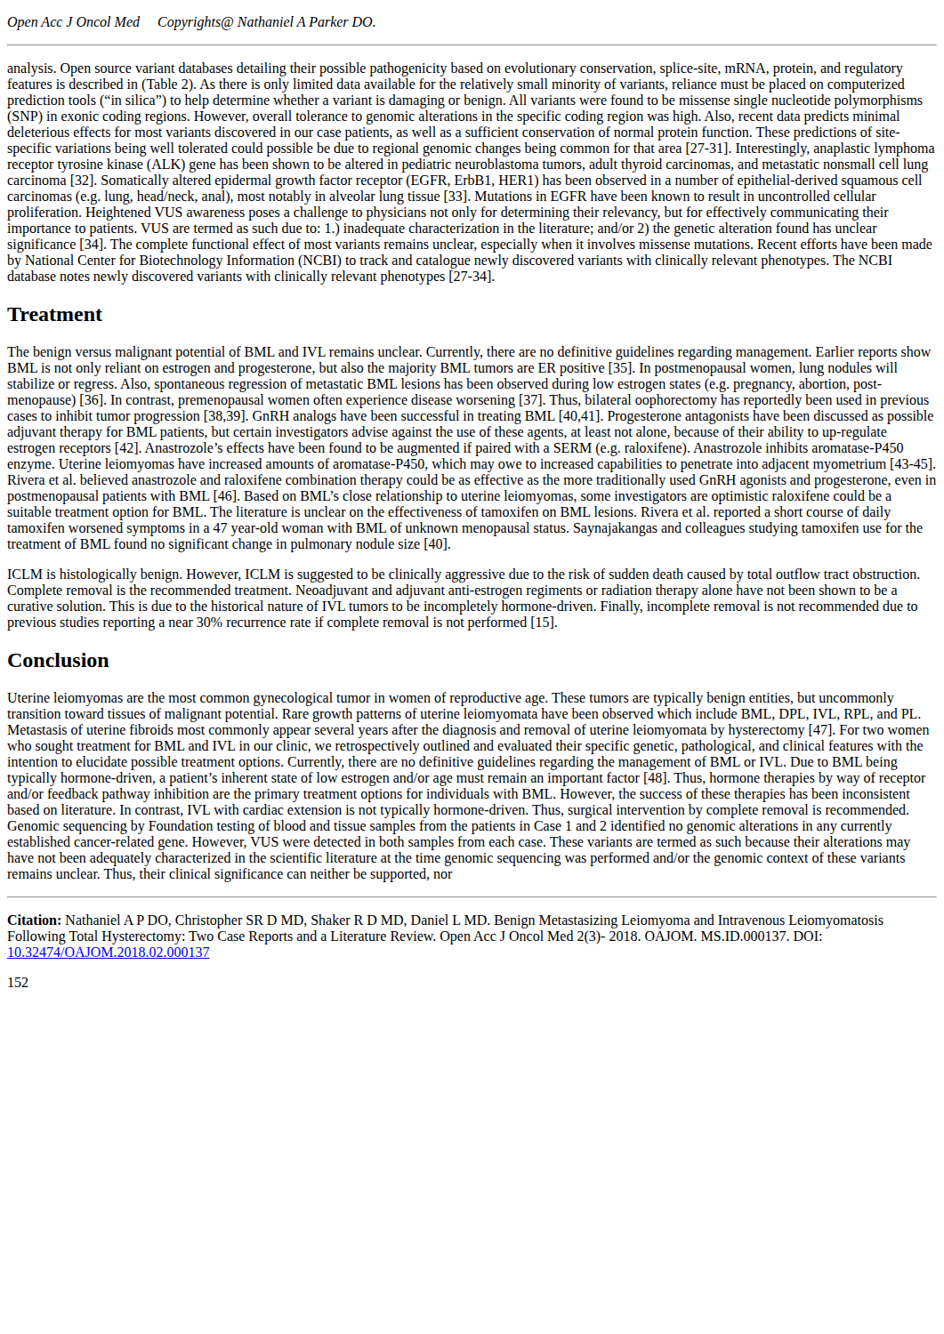Open Acc J Oncol Med Copyrights@ Nathaniel A Parker DO.
analysis. Open source variant databases detailing their possible pathogenicity based on evolutionary conservation, splice-site, mRNA, protein, and regulatory features is described in (Table 2). As there is only limited data available for the relatively small minority of variants, reliance must be placed on computerized prediction tools (“in silica”) to help determine whether a variant is damaging or benign. All variants were found to be missense single nucleotide polymorphisms (SNP) in exonic coding regions. However, overall tolerance to genomic alterations in the specific coding region was high. Also, recent data predicts minimal deleterious effects for most variants discovered in our case patients, as well as a sufficient conservation of normal protein function. These predictions of site-specific variations being well tolerated could possible be due to regional genomic changes being common for that area [27-31]. Interestingly, anaplastic lymphoma receptor tyrosine kinase (ALK) gene has been shown to be altered in pediatric neuroblastoma tumors, adult thyroid carcinomas, and metastatic nonsmall cell lung carcinoma [32]. Somatically altered epidermal growth factor receptor (EGFR, ErbB1, HER1) has been observed in a number of epithelial-derived squamous cell carcinomas (e.g. lung, head/neck, anal), most notably in alveolar lung tissue [33]. Mutations in EGFR have been known to result in uncontrolled cellular proliferation. Heightened VUS awareness poses a challenge to physicians not only for determining their relevancy, but for effectively communicating their importance to patients. VUS are termed as such due to: 1.) inadequate characterization in the literature; and/or 2) the genetic alteration found has unclear significance [34]. The complete functional effect of most variants remains unclear, especially when it involves missense mutations. Recent efforts have been made by National Center for Biotechnology Information (NCBI) to track and catalogue newly discovered variants with clinically relevant phenotypes. The NCBI database notes newly discovered variants with clinically relevant phenotypes [27-34].
Treatment
The benign versus malignant potential of BML and IVL remains unclear. Currently, there are no definitive guidelines regarding management. Earlier reports show BML is not only reliant on estrogen and progesterone, but also the majority BML tumors are ER positive [35]. In postmenopausal women, lung nodules will stabilize or regress. Also, spontaneous regression of metastatic BML lesions has been observed during low estrogen states (e.g. pregnancy, abortion, post-menopause) [36]. In contrast, premenopausal women often experience disease worsening [37]. Thus, bilateral oophorectomy has reportedly been used in previous cases to inhibit tumor progression [38,39]. GnRH analogs have been successful in treating BML [40,41]. Progesterone antagonists have been discussed as possible adjuvant therapy for BML patients, but certain investigators advise against the use of these agents, at least not alone, because of their ability to up-regulate estrogen receptors [42]. Anastrozole’s effects have been found to be augmented if paired with a SERM (e.g. raloxifene). Anastrozole inhibits aromatase-P450 enzyme. Uterine leiomyomas have increased amounts of aromatase-P450, which may owe to increased capabilities to penetrate into adjacent myometrium [43-45]. Rivera et al. believed anastrozole and raloxifene combination therapy could be as effective as the more traditionally used GnRH agonists and progesterone, even in postmenopausal patients with BML [46]. Based on BML’s close relationship to uterine leiomyomas, some investigators are optimistic raloxifene could be a suitable treatment option for BML. The literature is unclear on the effectiveness of tamoxifen on BML lesions. Rivera et al. reported a short course of daily tamoxifen worsened symptoms in a 47 year-old woman with BML of unknown menopausal status. Saynajakangas and colleagues studying tamoxifen use for the treatment of BML found no significant change in pulmonary nodule size [40].
ICLM is histologically benign. However, ICLM is suggested to be clinically aggressive due to the risk of sudden death caused by total outflow tract obstruction. Complete removal is the recommended treatment. Neoadjuvant and adjuvant anti-estrogen regiments or radiation therapy alone have not been shown to be a curative solution. This is due to the historical nature of IVL tumors to be incompletely hormone-driven. Finally, incomplete removal is not recommended due to previous studies reporting a near 30% recurrence rate if complete removal is not performed [15].
Conclusion
Uterine leiomyomas are the most common gynecological tumor in women of reproductive age. These tumors are typically benign entities, but uncommonly transition toward tissues of malignant potential. Rare growth patterns of uterine leiomyomata have been observed which include BML, DPL, IVL, RPL, and PL. Metastasis of uterine fibroids most commonly appear several years after the diagnosis and removal of uterine leiomyomata by hysterectomy [47]. For two women who sought treatment for BML and IVL in our clinic, we retrospectively outlined and evaluated their specific genetic, pathological, and clinical features with the intention to elucidate possible treatment options. Currently, there are no definitive guidelines regarding the management of BML or IVL. Due to BML being typically hormone-driven, a patient’s inherent state of low estrogen and/or age must remain an important factor [48]. Thus, hormone therapies by way of receptor and/or feedback pathway inhibition are the primary treatment options for individuals with BML. However, the success of these therapies has been inconsistent based on literature. In contrast, IVL with cardiac extension is not typically hormone-driven. Thus, surgical intervention by complete removal is recommended. Genomic sequencing by Foundation testing of blood and tissue samples from the patients in Case 1 and 2 identified no genomic alterations in any currently established cancer-related gene. However, VUS were detected in both samples from each case. These variants are termed as such because their alterations may have not been adequately characterized in the scientific literature at the time genomic sequencing was performed and/or the genomic context of these variants remains unclear. Thus, their clinical significance can neither be supported, nor
Citation: Nathaniel A P DO, Christopher SR D MD, Shaker R D MD, Daniel L MD. Benign Metastasizing Leiomyoma and Intravenous Leiomyomatosis Following Total Hysterectomy: Two Case Reports and a Literature Review. Open Acc J Oncol Med 2(3)- 2018. OAJOM. MS.ID.000137. DOI: 10.32474/OAJOM.2018.02.000137
152